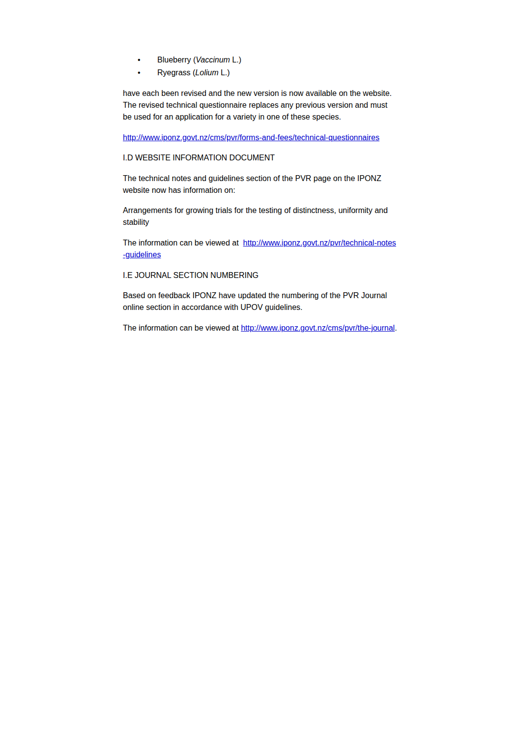Blueberry (Vaccinum L.)
Ryegrass (Lolium L.)
have each been revised and the new version is now available on the website. The revised technical questionnaire replaces any previous version and must be used for an application for a variety in one of these species.
http://www.iponz.govt.nz/cms/pvr/forms-and-fees/technical-questionnaires
I.D WEBSITE INFORMATION DOCUMENT
The technical notes and guidelines section of the PVR page on the IPONZ website now has information on:
Arrangements for growing trials for the testing of distinctness, uniformity and stability
The information can be viewed at http://www.iponz.govt.nz/pvr/technical-notes-guidelines
I.E JOURNAL SECTION NUMBERING
Based on feedback IPONZ have updated the numbering of the PVR Journal online section in accordance with UPOV guidelines.
The information can be viewed at http://www.iponz.govt.nz/cms/pvr/the-journal.